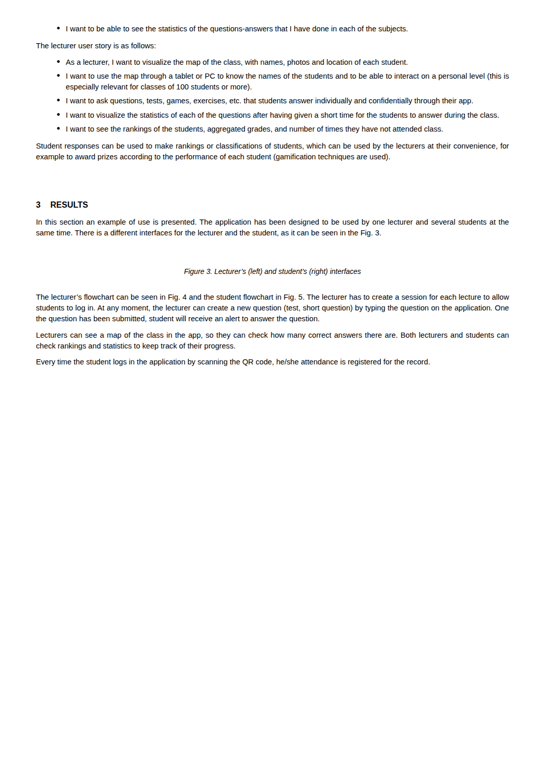I want to be able to see the statistics of the questions-answers that I have done in each of the subjects.
The lecturer user story is as follows:
As a lecturer, I want to visualize the map of the class, with names, photos and location of each student.
I want to use the map through a tablet or PC to know the names of the students and to be able to interact on a personal level (this is especially relevant for classes of 100 students or more).
I want to ask questions, tests, games, exercises, etc. that students answer individually and confidentially through their app.
I want to visualize the statistics of each of the questions after having given a short time for the students to answer during the class.
I want to see the rankings of the students, aggregated grades, and number of times they have not attended class.
Student responses can be used to make rankings or classifications of students, which can be used by the lecturers at their convenience, for example to award prizes according to the performance of each student (gamification techniques are used).
3 RESULTS
In this section an example of use is presented. The application has been designed to be used by one lecturer and several students at the same time. There is a different interfaces for the lecturer and the student, as it can be seen in the Fig. 3.
Figure 3. Lecturer’s (left) and student’s (right) interfaces
The lecturer’s flowchart can be seen in Fig. 4 and the student flowchart in Fig. 5. The lecturer has to create a session for each lecture to allow students to log in. At any moment, the lecturer can create a new question (test, short question) by typing the question on the application. One the question has been submitted, student will receive an alert to answer the question.
Lecturers can see a map of the class in the app, so they can check how many correct answers there are. Both lecturers and students can check rankings and statistics to keep track of their progress.
Every time the student logs in the application by scanning the QR code, he/she attendance is registered for the record.